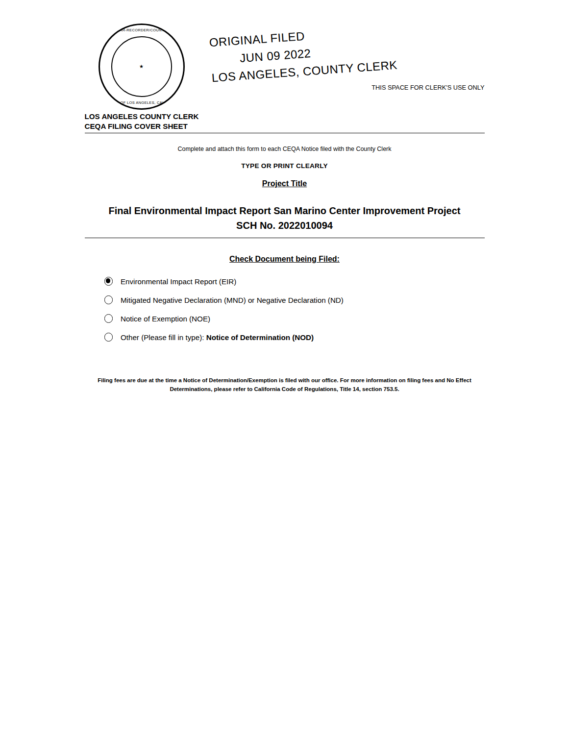Registrar-Recorder/County Clerk
★
County of Los Angeles, California
LOS ANGELES COUNTY CLERK
CEQA FILING COVER SHEET
ORIGINAL FILED JUN 09 2022 LOS ANGELES, COUNTY CLERK
THIS SPACE FOR CLERK'S USE ONLY
Complete and attach this form to each CEQA Notice filed with the County Clerk
TYPE OR PRINT CLEARLY
Project Title
Final Environmental Impact Report San Marino Center Improvement Project
SCH No. 2022010094
Check Document being Filed:
Environmental Impact Report (EIR)
Mitigated Negative Declaration (MND) or Negative Declaration (ND)
Notice of Exemption (NOE)
Other (Please fill in type): Notice of Determination (NOD)
Filing fees are due at the time a Notice of Determination/Exemption is filed with our office. For more information on filing fees and No Effect Determinations, please refer to California Code of Regulations, Title 14, section 753.5.